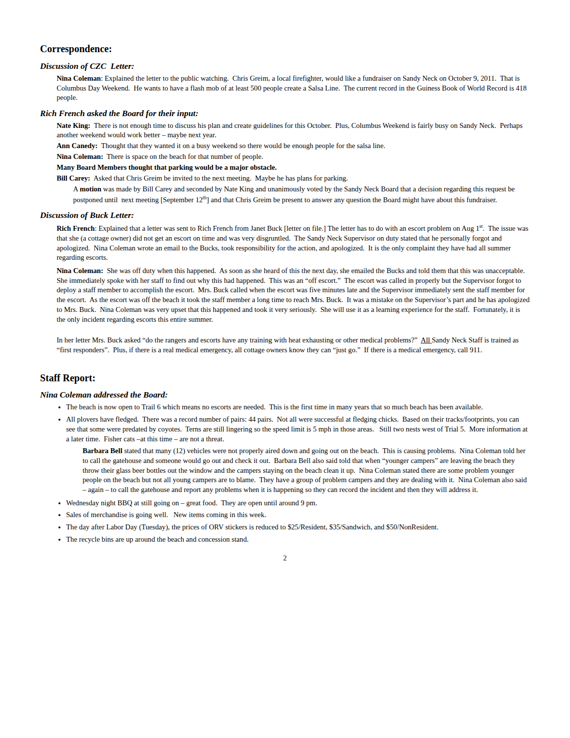Correspondence:
Discussion of CZC Letter:
Nina Coleman: Explained the letter to the public watching. Chris Greim, a local firefighter, would like a fundraiser on Sandy Neck on October 9, 2011. That is Columbus Day Weekend. He wants to have a flash mob of at least 500 people create a Salsa Line. The current record in the Guiness Book of World Record is 418 people.
Rich French asked the Board for their input:
Nate King: There is not enough time to discuss his plan and create guidelines for this October. Plus, Columbus Weekend is fairly busy on Sandy Neck. Perhaps another weekend would work better – maybe next year.
Ann Canedy: Thought that they wanted it on a busy weekend so there would be enough people for the salsa line.
Nina Coleman: There is space on the beach for that number of people.
Many Board Members thought that parking would be a major obstacle.
Bill Carey: Asked that Chris Greim be invited to the next meeting. Maybe he has plans for parking.
A motion was made by Bill Carey and seconded by Nate King and unanimously voted by the Sandy Neck Board that a decision regarding this request be postponed until next meeting [September 12th] and that Chris Greim be present to answer any question the Board might have about this fundraiser.
Discussion of Buck Letter:
Rich French: Explained that a letter was sent to Rich French from Janet Buck [letter on file.] The letter has to do with an escort problem on Aug 1st. The issue was that she (a cottage owner) did not get an escort on time and was very disgruntled. The Sandy Neck Supervisor on duty stated that he personally forgot and apologized. Nina Coleman wrote an email to the Bucks, took responsibility for the action, and apologized. It is the only complaint they have had all summer regarding escorts.
Nina Coleman: She was off duty when this happened. As soon as she heard of this the next day, she emailed the Bucks and told them that this was unacceptable. She immediately spoke with her staff to find out why this had happened. This was an “off escort.” The escort was called in properly but the Supervisor forgot to deploy a staff member to accomplish the escort. Mrs. Buck called when the escort was five minutes late and the Supervisor immediately sent the staff member for the escort. As the escort was off the beach it took the staff member a long time to reach Mrs. Buck. It was a mistake on the Supervisor’s part and he has apologized to Mrs. Buck. Nina Coleman was very upset that this happened and took it very seriously. She will use it as a learning experience for the staff. Fortunately, it is the only incident regarding escorts this entire summer.
In her letter Mrs. Buck asked “do the rangers and escorts have any training with heat exhausting or other medical problems?” All Sandy Neck Staff is trained as “first responders”. Plus, if there is a real medical emergency, all cottage owners know they can “just go.” If there is a medical emergency, call 911.
Staff Report:
Nina Coleman addressed the Board:
The beach is now open to Trail 6 which means no escorts are needed. This is the first time in many years that so much beach has been available.
All plovers have fledged. There was a record number of pairs: 44 pairs. Not all were successful at fledging chicks. Based on their tracks/footprints, you can see that some were predated by coyotes. Terns are still lingering so the speed limit is 5 mph in those areas. Still two nests west of Trial 5. More information at a later time. Fisher cats –at this time – are not a threat.
Barbara Bell stated that many (12) vehicles were not properly aired down and going out on the beach. This is causing problems. Nina Coleman told her to call the gatehouse and someone would go out and check it out. Barbara Bell also said told that when “younger campers” are leaving the beach they throw their glass beer bottles out the window and the campers staying on the beach clean it up. Nina Coleman stated there are some problem younger people on the beach but not all young campers are to blame. They have a group of problem campers and they are dealing with it. Nina Coleman also said – again – to call the gatehouse and report any problems when it is happening so they can record the incident and then they will address it.
Wednesday night BBQ at still going on – great food. They are open until around 9 pm.
Sales of merchandise is going well. New items coming in this week.
The day after Labor Day (Tuesday), the prices of ORV stickers is reduced to $25/Resident, $35/Sandwich, and $50/NonResident.
The recycle bins are up around the beach and concession stand.
2